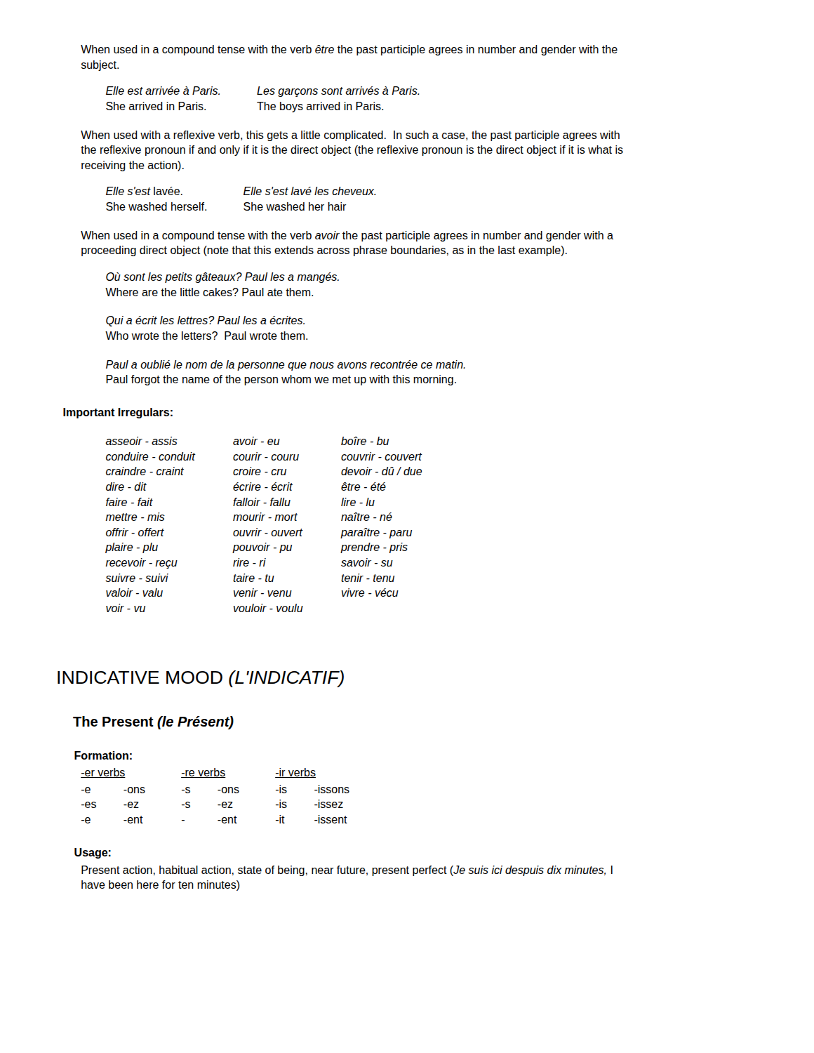When used in a compound tense with the verb être the past participle agrees in number and gender with the subject.
| Elle est arrivée à Paris. | Les garçons sont arrivés à Paris. |
| She arrived in Paris. | The boys arrived in Paris. |
When used with a reflexive verb, this gets a little complicated. In such a case, the past participle agrees with the reflexive pronoun if and only if it is the direct object (the reflexive pronoun is the direct object if it is what is receiving the action).
| Elle s'est lavée. | Elle s'est lavé les cheveux. |
| She washed herself. | She washed her hair |
When used in a compound tense with the verb avoir the past participle agrees in number and gender with a proceeding direct object (note that this extends across phrase boundaries, as in the last example).
Où sont les petits gâteaux? Paul les a mangés.
Where are the little cakes? Paul ate them.
Qui a écrit les lettres? Paul les a écrites.
Who wrote the letters? Paul wrote them.
Paul a oublié le nom de la personne que nous avons recontrée ce matin.
Paul forgot the name of the person whom we met up with this morning.
Important Irregulars:
| asseoir - assis | avoir - eu | boîre - bu |
| conduire - conduit | courir - couru | couvrir - couvert |
| craindre - craint | croire - cru | devoir - dû / due |
| dire - dit | écrire - écrit | être - été |
| faire - fait | falloir - fallu | lire - lu |
| mettre - mis | mourir - mort | naître - né |
| offrir - offert | ouvrir - ouvert | paraître - paru |
| plaire - plu | pouvoir - pu | prendre - pris |
| recevoir - reçu | rire - ri | savoir - su |
| suivre - suivi | taire - tu | tenir - tenu |
| valoir - valu | venir - venu | vivre - vécu |
| voir - vu | vouloir - voulu | |
INDICATIVE MOOD (L'INDICATIF)
The Present (le Présent)
Formation:
| -er verbs | | -re verbs | | -ir verbs |
| -e | | -ons | | -s | | -ons | | -is | | -issons |
| -es | | -ez | | -s | | -ez | | -is | | -issez |
| -e | | -ent | | - | | -ent | | -it | | -issent |
Usage:
Present action, habitual action, state of being, near future, present perfect (Je suis ici despuis dix minutes, I have been here for ten minutes)